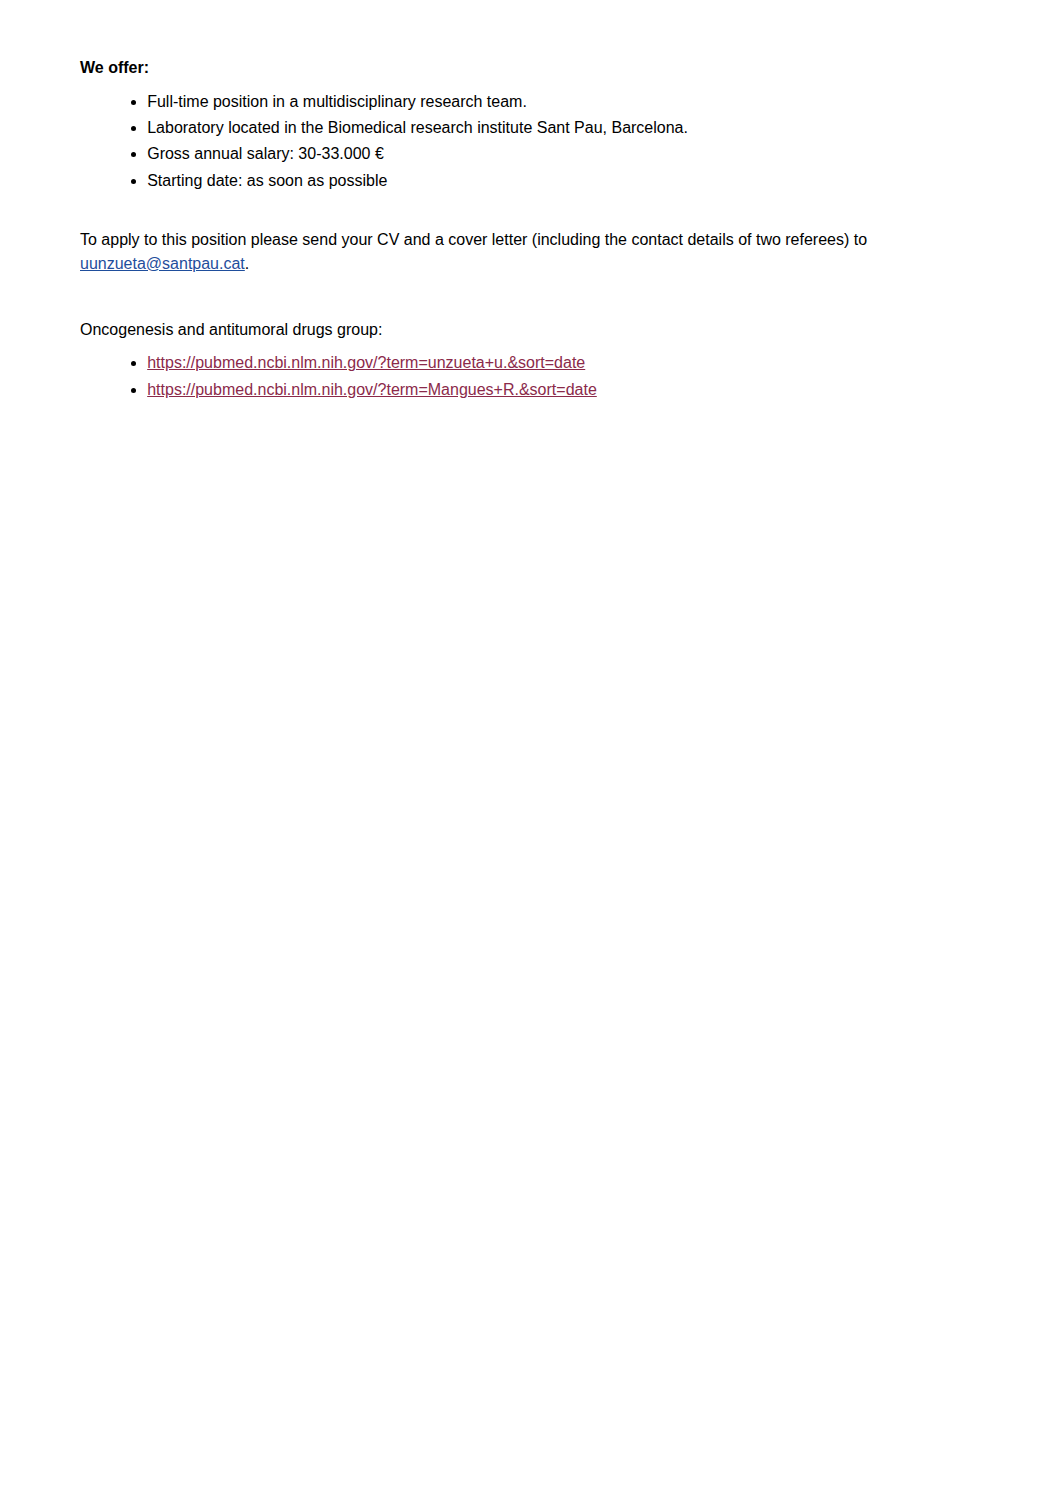We offer:
Full-time position in a multidisciplinary research team.
Laboratory located in the Biomedical research institute Sant Pau, Barcelona.
Gross annual salary: 30-33.000 €
Starting date: as soon as possible
To apply to this position please send your CV and a cover letter (including the contact details of two referees) to uunzueta@santpau.cat.
Oncogenesis and antitumoral drugs group:
https://pubmed.ncbi.nlm.nih.gov/?term=unzueta+u.&sort=date
https://pubmed.ncbi.nlm.nih.gov/?term=Mangues+R.&sort=date